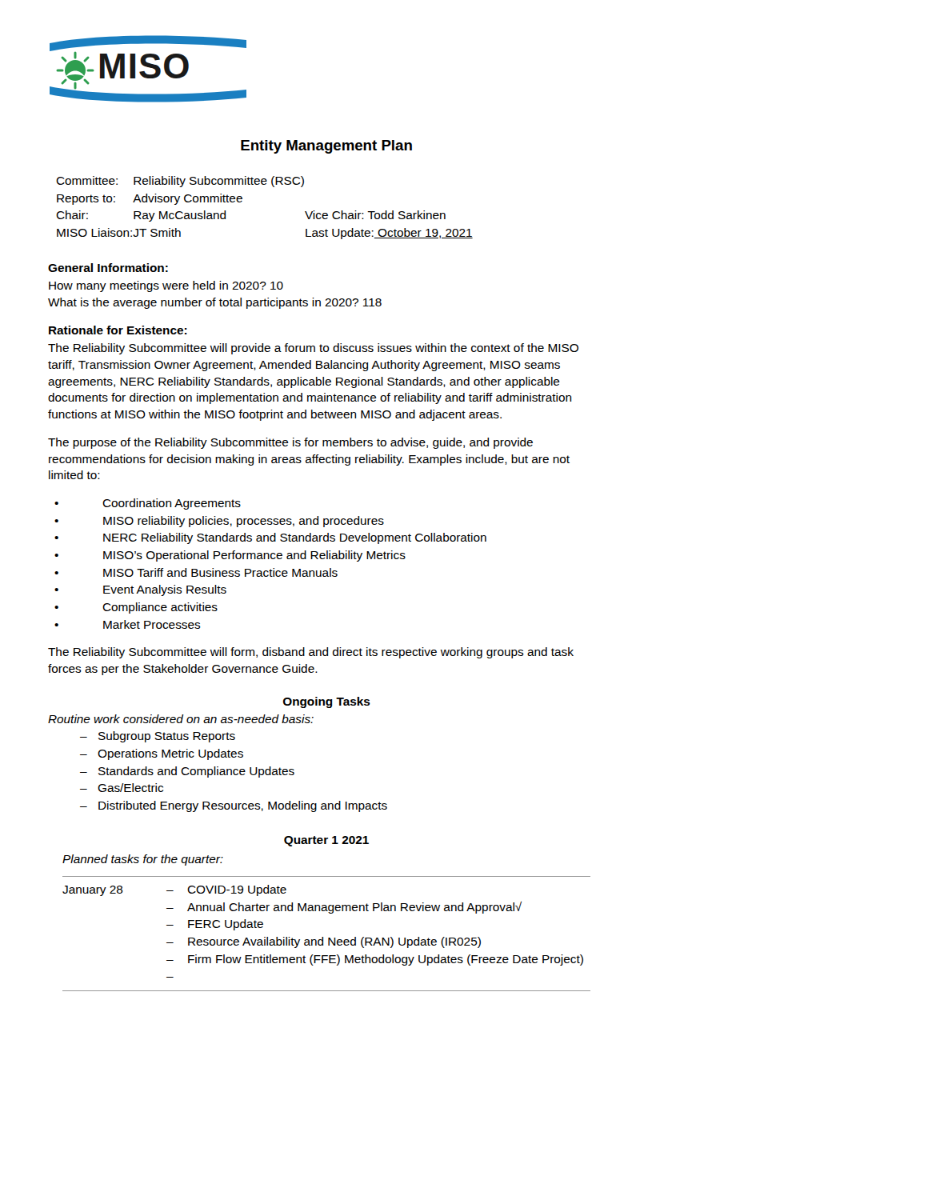MISO
Entity Management Plan
| Committee: | Reliability Subcommittee (RSC) | |
| Reports to: | Advisory Committee | |
| Chair: | Ray McCausland | Vice Chair: Todd Sarkinen |
| MISO Liaison: | JT Smith | Last Update: October 19, 2021 |
General Information:
How many meetings were held in 2020? 10
What is the average number of total participants in 2020? 118
Rationale for Existence:
The Reliability Subcommittee will provide a forum to discuss issues within the context of the MISO tariff, Transmission Owner Agreement, Amended Balancing Authority Agreement, MISO seams agreements, NERC Reliability Standards, applicable Regional Standards, and other applicable documents for direction on implementation and maintenance of reliability and tariff administration functions at MISO within the MISO footprint and between MISO and adjacent areas.
The purpose of the Reliability Subcommittee is for members to advise, guide, and provide recommendations for decision making in areas affecting reliability. Examples include, but are not limited to:
•Coordination Agreements
•MISO reliability policies, processes, and procedures
•NERC Reliability Standards and Standards Development Collaboration
•MISO’s Operational Performance and Reliability Metrics
•MISO Tariff and Business Practice Manuals
•Event Analysis Results
•Compliance activities
•Market Processes
The Reliability Subcommittee will form, disband and direct its respective working groups and task forces as per the Stakeholder Governance Guide.
Ongoing Tasks
Routine work considered on an as-needed basis:
Subgroup Status Reports
Operations Metric Updates
Standards and Compliance Updates
Gas/Electric
Distributed Energy Resources, Modeling and Impacts
Quarter 1 2021
Planned tasks for the quarter:
| January 28 | COVID-19 Update Annual Charter and Management Plan Review and Approval √ FERC Update Resource Availability and Need (RAN) Update (IR025) Firm Flow Entitlement (FFE) Methodology Updates (Freeze Date Project) |